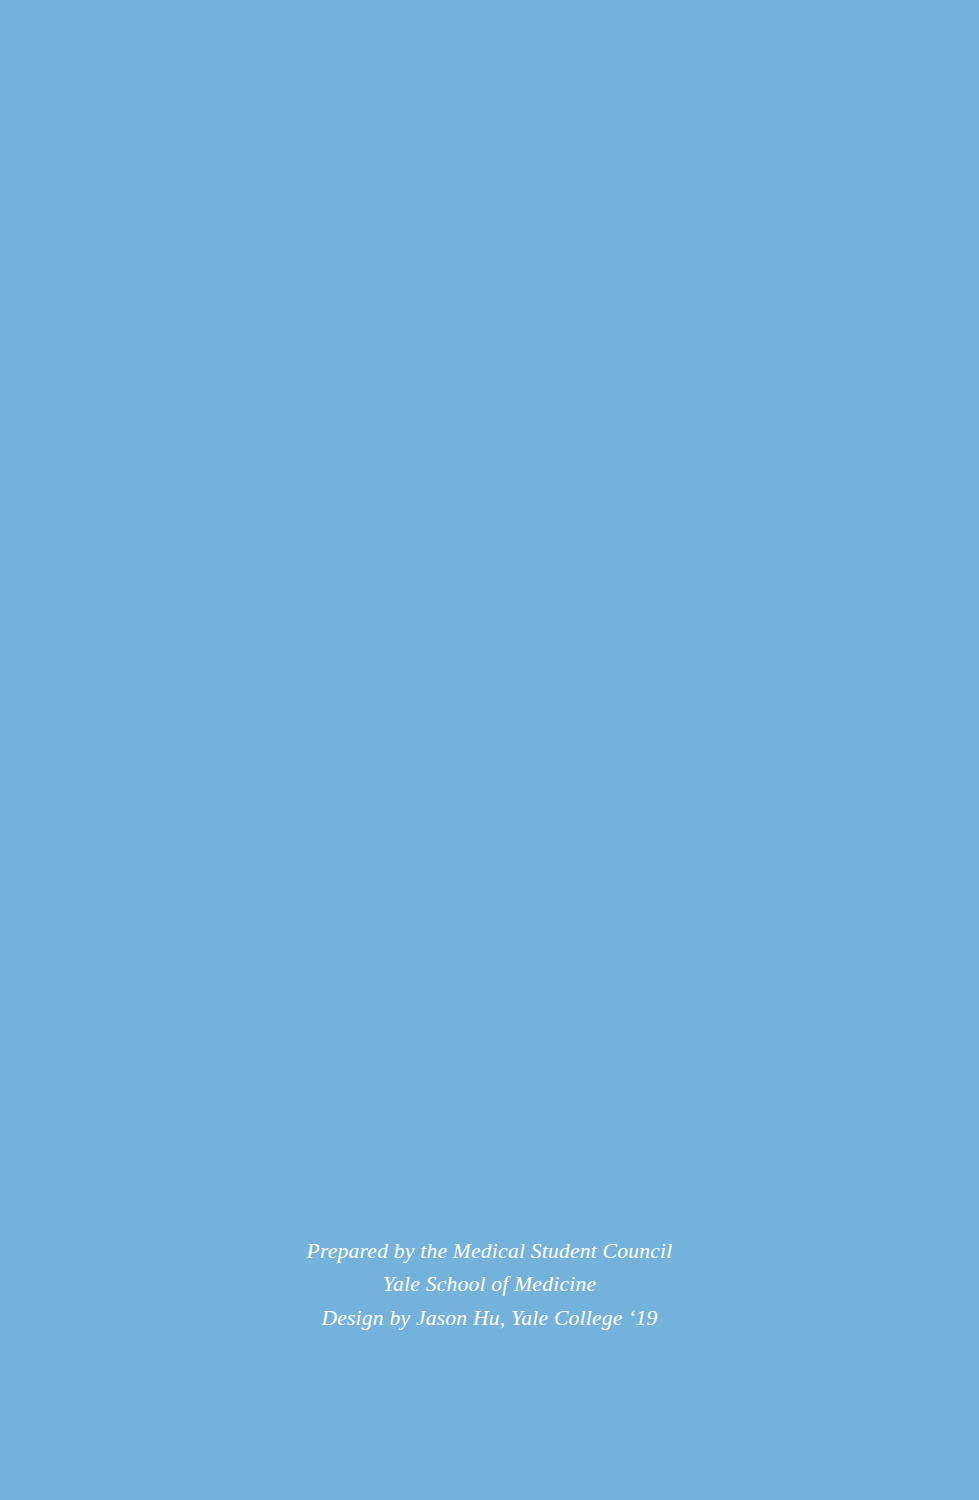Prepared by the Medical Student Council
Yale School of Medicine
Design by Jason Hu, Yale College ‘19